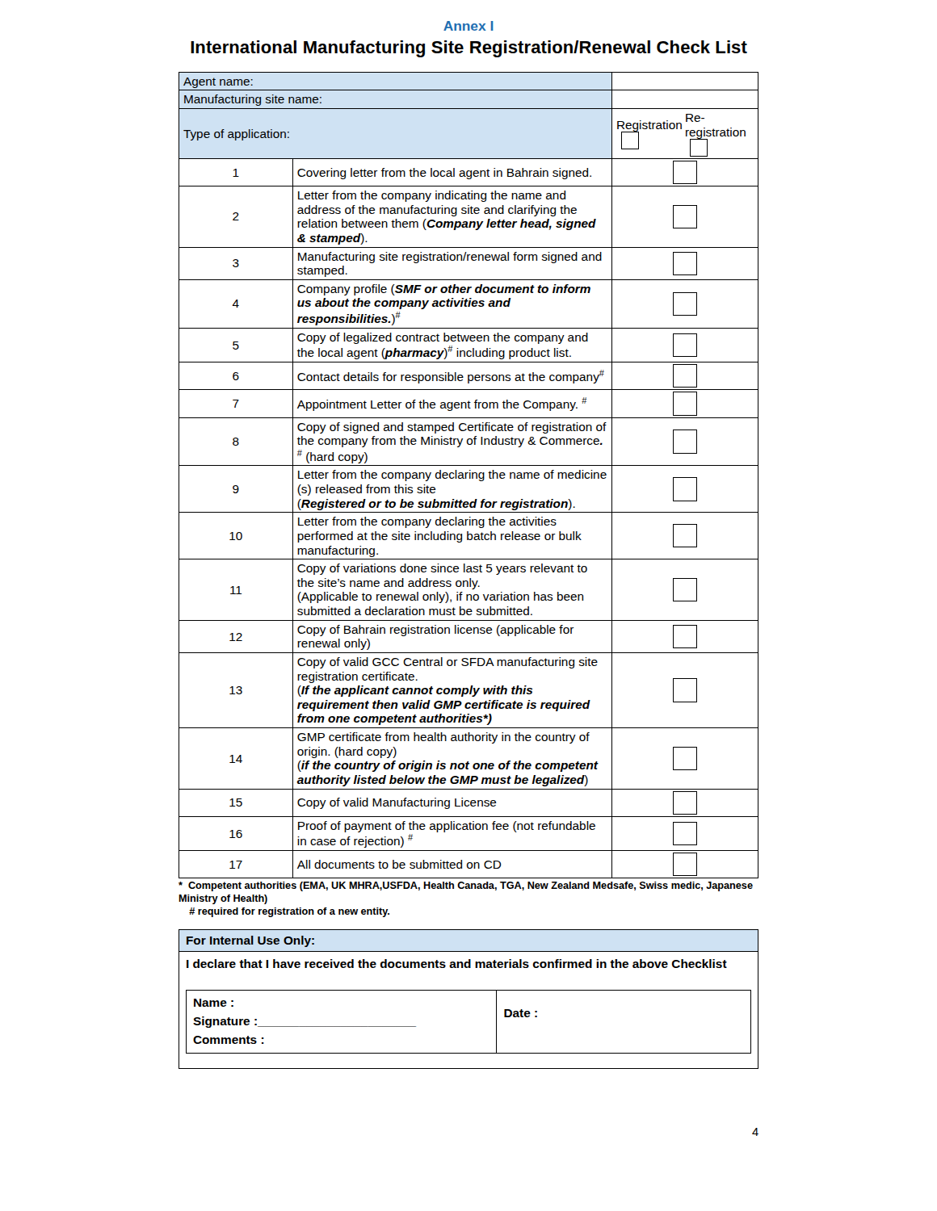Annex I
International Manufacturing Site Registration/Renewal Check List
| Agent name: | |
| Manufacturing site name: | |
| Type of application: | / Registration / Re-registration / |
| 1 | Covering letter from the local agent in Bahrain signed. | |
| 2 | Letter from the company indicating the name and address of the manufacturing site and clarifying the relation between them ( Company letter head, signed & stamped ). | |
| 3 | Manufacturing site registration/renewal form signed and stamped. | |
| 4 | Company profile ( SMF or other document to inform us about the company activities and responsibilities. ) # | |
| 5 | Copy of legalized contract between the company and the local agent ( pharmacy ) # including product list. | |
| 6 | Contact details for responsible persons at the company # | |
| 7 | Appointment Letter of the agent from the Company. # | |
| 8 | Copy of signed and stamped Certificate of registration of the company from the Ministry of Industry & Commerce . # (hard copy) | |
| 9 | Letter from the company declaring the name of medicine (s) released from this site ( Registered or to be submitted for registration ). | |
| 10 | Letter from the company declaring the activities performed at the site including batch release or bulk manufacturing. | |
| 11 | Copy of variations done since last 5 years relevant to the site’s name and address only. (Applicable to renewal only), if no variation has been submitted a declaration must be submitted. | |
| 12 | Copy of Bahrain registration license (applicable for renewal only) | |
| 13 | Copy of valid GCC Central or SFDA manufacturing site registration certificate. ( If the applicant cannot comply with this requirement then valid GMP certificate is required from one competent authorities*) | |
| 14 | GMP certificate from health authority in the country of origin. (hard copy) ( if the country of origin is not one of the competent authority listed below the GMP must be legalized ) | |
| 15 | Copy of valid Manufacturing License | |
| 16 | Proof of payment of the application fee (not refundable in case of rejection) # | |
| 17 | All documents to be submitted on CD | |
* Competent authorities (EMA, UK MHRA,USFDA, Health Canada, TGA, New Zealand Medsafe, Swiss medic, Japanese Ministry of Health) # required for registration of a new entity.
| For Internal Use Only: |
| I declare that I have received the documents and materials confirmed in the above Checklist / Name : Signature :_______________________ Comments : / Date : / |
4